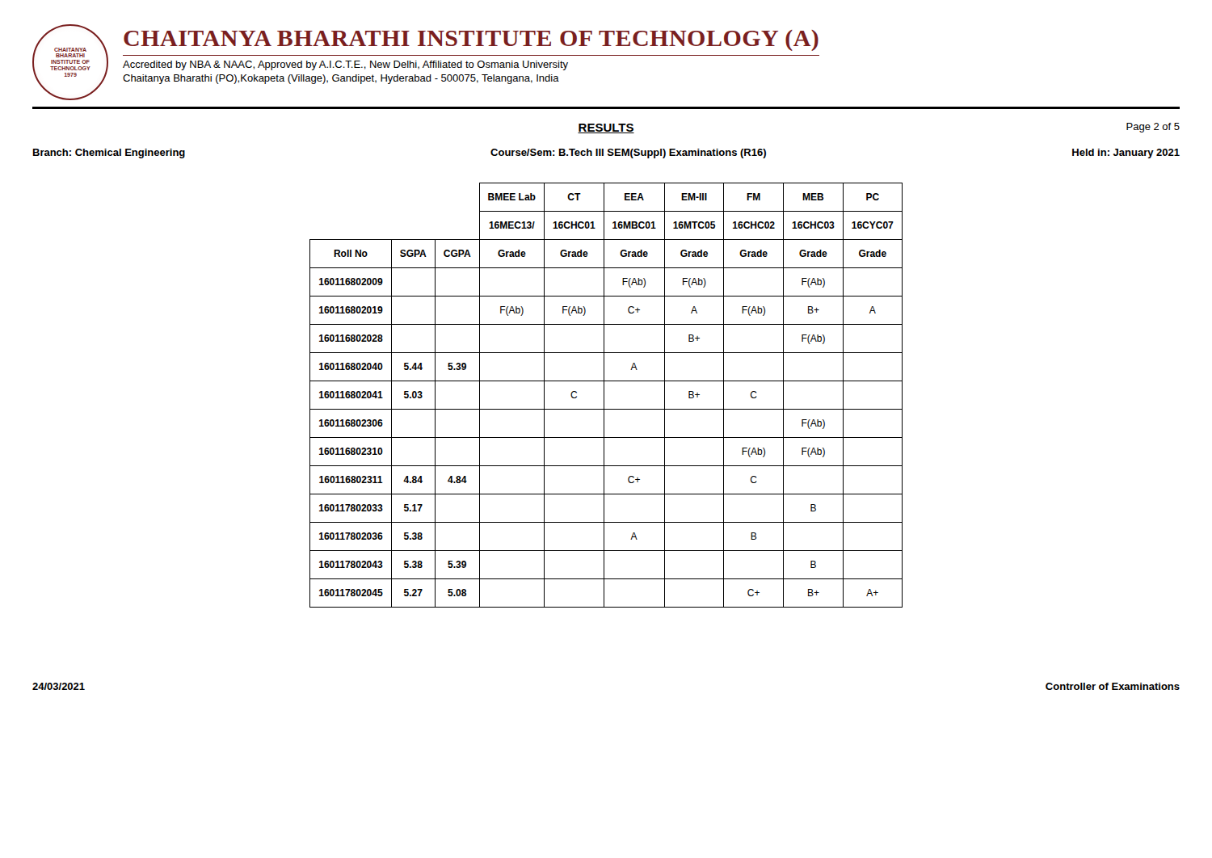CHAITANYA
BHARATHI
INSTITUTE OF
TECHNOLOGY
1979
CHAITANYA BHARATHI INSTITUTE OF TECHNOLOGY (A)
Accredited by NBA & NAAC, Approved by A.I.C.T.E., New Delhi, Affiliated to Osmania University
Chaitanya Bharathi (PO),Kokapeta (Village), Gandipet, Hyderabad - 500075, Telangana, India
RESULTS Page 2 of 5
Branch: Chemical Engineering
Course/Sem: B.Tech III SEM(Suppl) Examinations (R16)
Held in: January 2021
| | | | BMEE Lab | CT | EEA | EM-III | FM | MEB | PC |
| | | | 16MEC13/ | 16CHC01 | 16MBC01 | 16MTC05 | 16CHC02 | 16CHC03 | 16CYC07 |
| Roll No | SGPA | CGPA | Grade | Grade | Grade | Grade | Grade | Grade | Grade |
| 160116802009 | | | | | F(Ab) | F(Ab) | | F(Ab) | |
| 160116802019 | | | F(Ab) | F(Ab) | C+ | A | F(Ab) | B+ | A |
| 160116802028 | | | | | | B+ | | F(Ab) | |
| 160116802040 | 5.44 | 5.39 | | | A | | | | |
| 160116802041 | 5.03 | | | C | | B+ | C | | |
| 160116802306 | | | | | | | | F(Ab) | |
| 160116802310 | | | | | | | F(Ab) | F(Ab) | |
| 160116802311 | 4.84 | 4.84 | | | C+ | | C | | |
| 160117802033 | 5.17 | | | | | | | B | |
| 160117802036 | 5.38 | | | | A | | B | | |
| 160117802043 | 5.38 | 5.39 | | | | | | B | |
| 160117802045 | 5.27 | 5.08 | | | | | C+ | B+ | A+ |
24/03/2021
Controller of Examinations